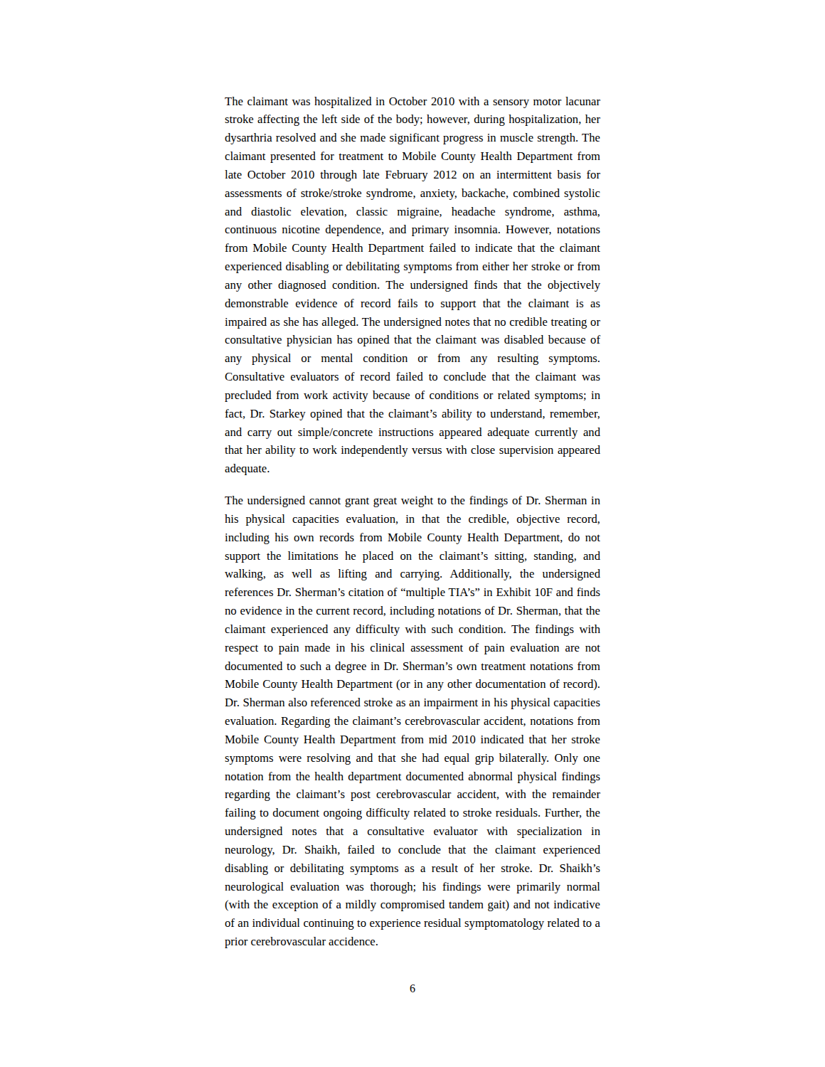The claimant was hospitalized in October 2010 with a sensory motor lacunar stroke affecting the left side of the body; however, during hospitalization, her dysarthria resolved and she made significant progress in muscle strength. The claimant presented for treatment to Mobile County Health Department from late October 2010 through late February 2012 on an intermittent basis for assessments of stroke/stroke syndrome, anxiety, backache, combined systolic and diastolic elevation, classic migraine, headache syndrome, asthma, continuous nicotine dependence, and primary insomnia. However, notations from Mobile County Health Department failed to indicate that the claimant experienced disabling or debilitating symptoms from either her stroke or from any other diagnosed condition. The undersigned finds that the objectively demonstrable evidence of record fails to support that the claimant is as impaired as she has alleged. The undersigned notes that no credible treating or consultative physician has opined that the claimant was disabled because of any physical or mental condition or from any resulting symptoms. Consultative evaluators of record failed to conclude that the claimant was precluded from work activity because of conditions or related symptoms; in fact, Dr. Starkey opined that the claimant’s ability to understand, remember, and carry out simple/concrete instructions appeared adequate currently and that her ability to work independently versus with close supervision appeared adequate.
The undersigned cannot grant great weight to the findings of Dr. Sherman in his physical capacities evaluation, in that the credible, objective record, including his own records from Mobile County Health Department, do not support the limitations he placed on the claimant’s sitting, standing, and walking, as well as lifting and carrying. Additionally, the undersigned references Dr. Sherman’s citation of “multiple TIA’s” in Exhibit 10F and finds no evidence in the current record, including notations of Dr. Sherman, that the claimant experienced any difficulty with such condition. The findings with respect to pain made in his clinical assessment of pain evaluation are not documented to such a degree in Dr. Sherman’s own treatment notations from Mobile County Health Department (or in any other documentation of record). Dr. Sherman also referenced stroke as an impairment in his physical capacities evaluation. Regarding the claimant’s cerebrovascular accident, notations from Mobile County Health Department from mid 2010 indicated that her stroke symptoms were resolving and that she had equal grip bilaterally. Only one notation from the health department documented abnormal physical findings regarding the claimant’s post cerebrovascular accident, with the remainder failing to document ongoing difficulty related to stroke residuals. Further, the undersigned notes that a consultative evaluator with specialization in neurology, Dr. Shaikh, failed to conclude that the claimant experienced disabling or debilitating symptoms as a result of her stroke. Dr. Shaikh’s neurological evaluation was thorough; his findings were primarily normal (with the exception of a mildly compromised tandem gait) and not indicative of an individual continuing to experience residual symptomatology related to a prior cerebrovascular accidence.
6